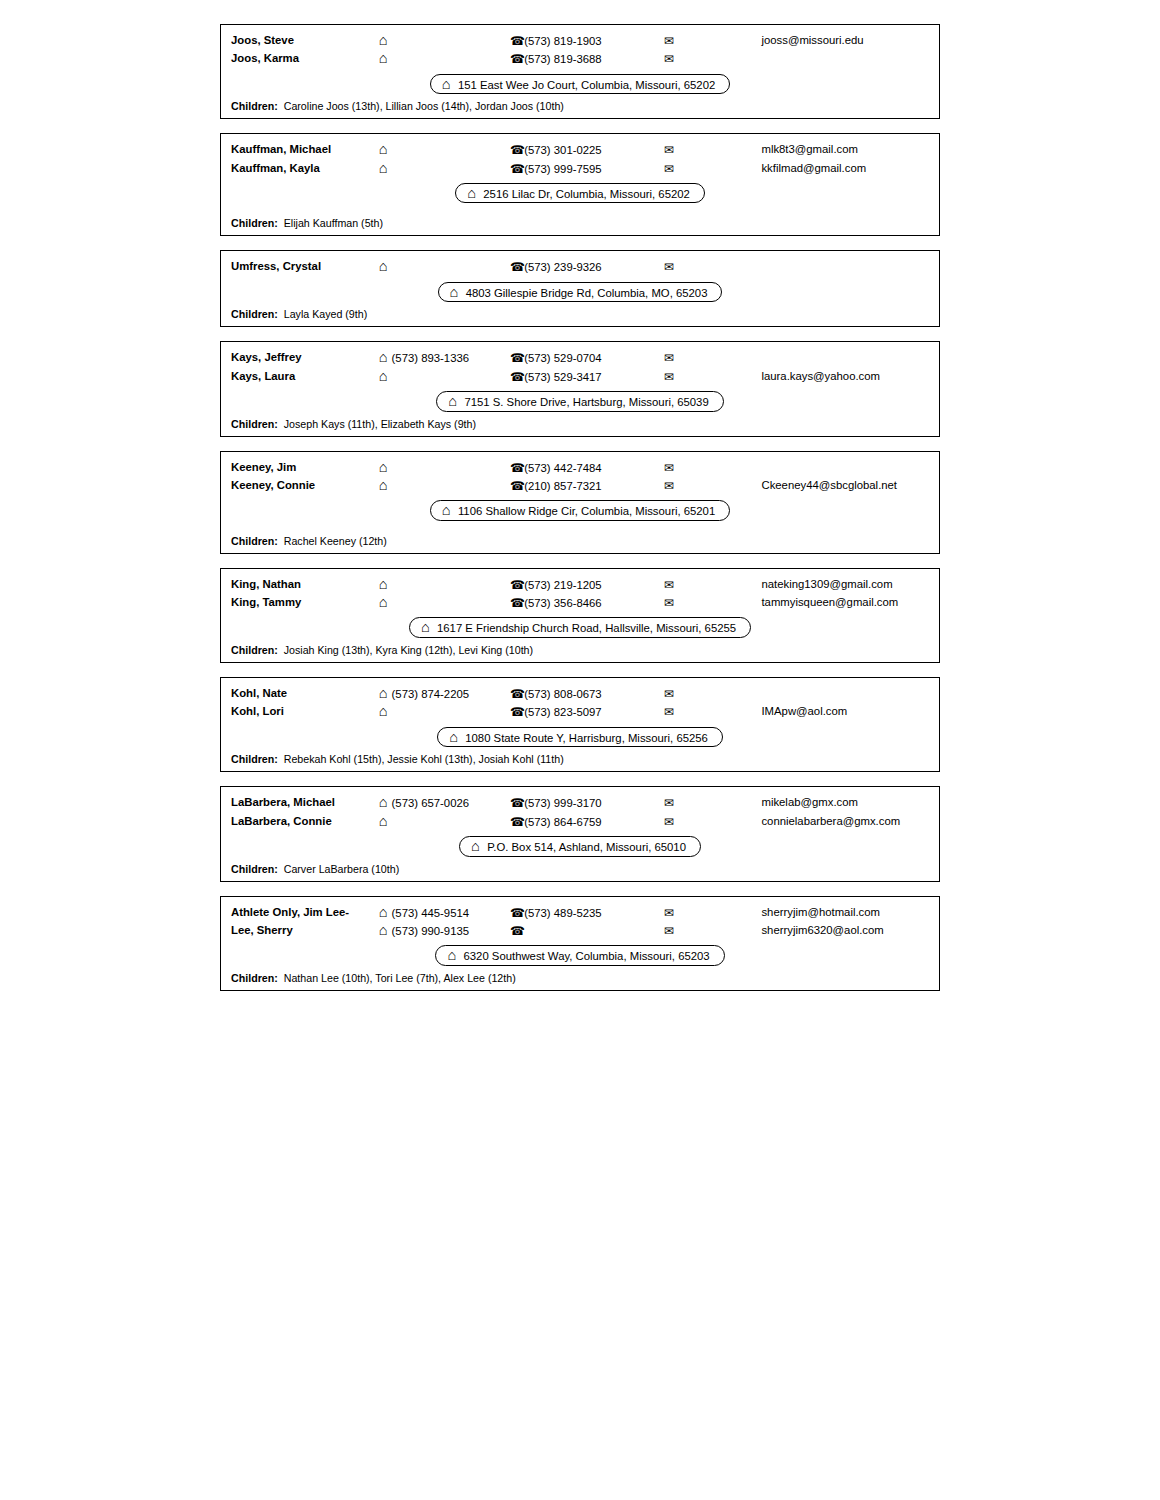| Joos, Steve | | (573) 819-1903 | | jooss@missouri.edu |
| Joos, Karma | | (573) 819-3688 | | |
151 East Wee Jo Court, Columbia, Missouri, 65202
Children: Caroline Joos (13th), Lillian Joos (14th), Jordan Joos (10th)
| Kauffman, Michael | | (573) 301-0225 | | mlk8t3@gmail.com |
| Kauffman, Kayla | | (573) 999-7595 | | kkfilmad@gmail.com |
2516 Lilac Dr, Columbia, Missouri, 65202
Children: Elijah Kauffman (5th)
| Umfress, Crystal | | (573) 239-9326 | | |
4803 Gillespie Bridge Rd, Columbia, MO, 65203
Children: Layla Kayed (9th)
| Kays, Jeffrey | (573) 893-1336 | (573) 529-0704 | | |
| Kays, Laura | | (573) 529-3417 | | laura.kays@yahoo.com |
7151 S. Shore Drive, Hartsburg, Missouri, 65039
Children: Joseph Kays (11th), Elizabeth Kays (9th)
| Keeney, Jim | | (573) 442-7484 | | |
| Keeney, Connie | | (210) 857-7321 | | Ckeeney44@sbcglobal.net |
1106 Shallow Ridge Cir, Columbia, Missouri, 65201
Children: Rachel Keeney (12th)
| King, Nathan | | (573) 219-1205 | | nateking1309@gmail.com |
| King, Tammy | | (573) 356-8466 | | tammyisqueen@gmail.com |
1617 E Friendship Church Road, Hallsville, Missouri, 65255
Children: Josiah King (13th), Kyra King (12th), Levi King (10th)
| Kohl, Nate | (573) 874-2205 | (573) 808-0673 | | |
| Kohl, Lori | | (573) 823-5097 | | IMApw@aol.com |
1080 State Route Y, Harrisburg, Missouri, 65256
Children: Rebekah Kohl (15th), Jessie Kohl (13th), Josiah Kohl (11th)
| LaBarbera, Michael | (573) 657-0026 | (573) 999-3170 | | mikelab@gmx.com |
| LaBarbera, Connie | | (573) 864-6759 | | connielabarbera@gmx.com |
P.O. Box 514, Ashland, Missouri, 65010
Children: Carver LaBarbera (10th)
| Athlete Only, Jim Lee- | (573) 445-9514 | (573) 489-5235 | | sherryjim@hotmail.com |
| Lee, Sherry | (573) 990-9135 | | | sherryjim6320@aol.com |
6320 Southwest Way, Columbia, Missouri, 65203
Children: Nathan Lee (10th), Tori Lee (7th), Alex Lee (12th)